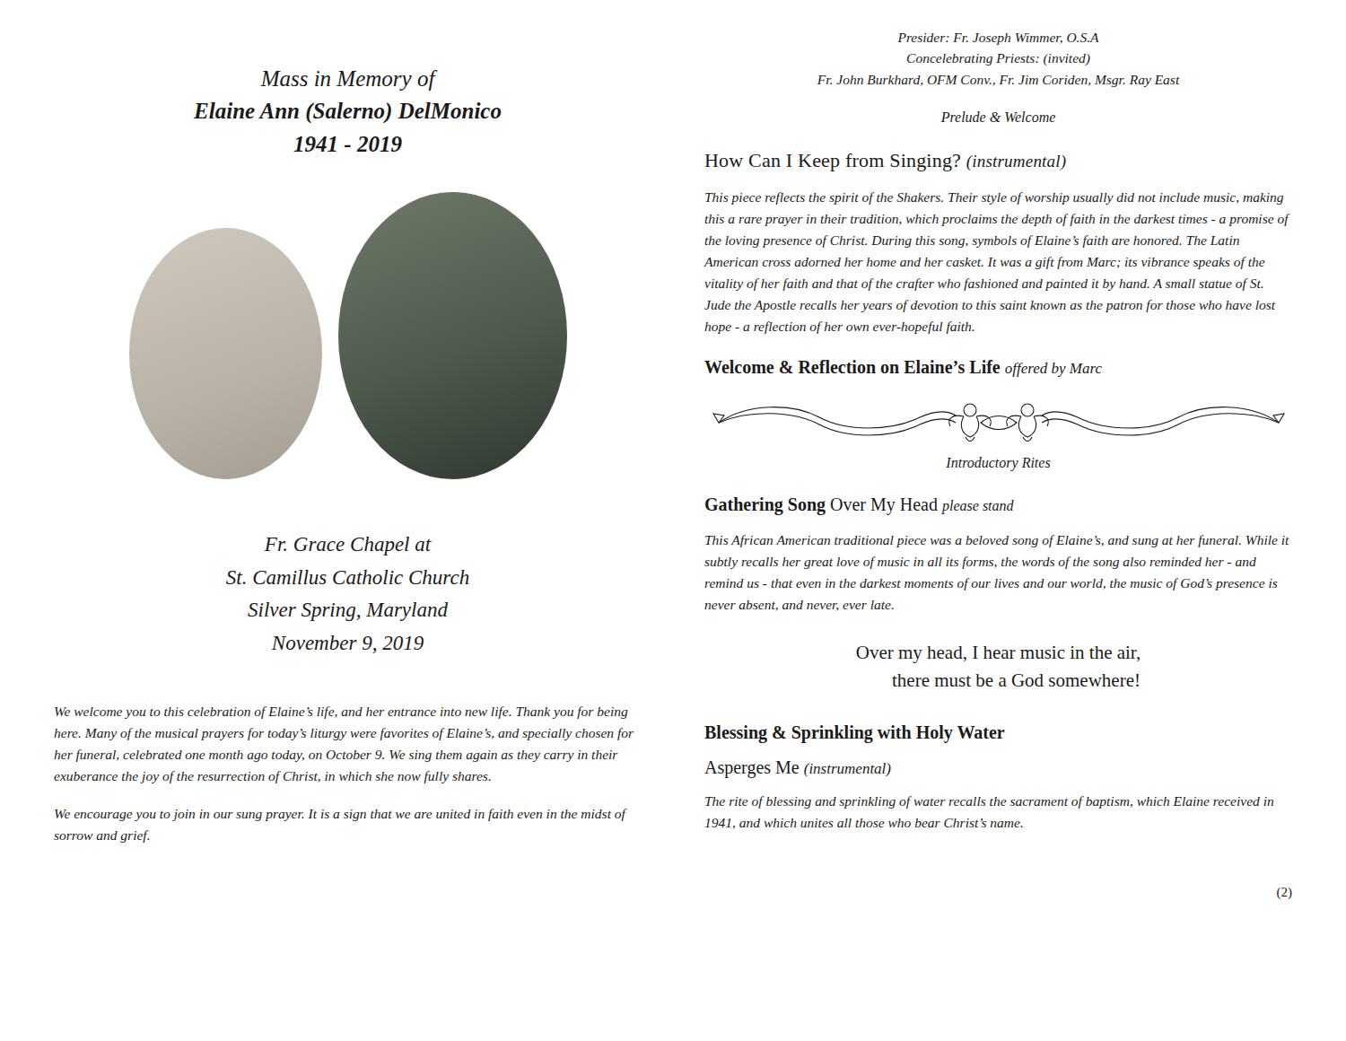Mass in Memory of
Elaine Ann (Salerno) DelMonico
1941 - 2019
Fr. Grace Chapel at
St. Camillus Catholic Church
Silver Spring, Maryland
November 9, 2019
We welcome you to this celebration of Elaine’s life, and her entrance into new life. Thank you for being here. Many of the musical prayers for today’s liturgy were favorites of Elaine’s, and specially chosen for her funeral, celebrated one month ago today, on October 9. We sing them again as they carry in their exuberance the joy of the resurrection of Christ, in which she now fully shares.
We encourage you to join in our sung prayer. It is a sign that we are united in faith even in the midst of sorrow and grief.
Presider: Fr. Joseph Wimmer, O.S.A
Concelebrating Priests: (invited)
Fr. John Burkhard, OFM Conv., Fr. Jim Coriden, Msgr. Ray East
Prelude & Welcome
How Can I Keep from Singing? (instrumental)
This piece reflects the spirit of the Shakers. Their style of worship usually did not include music, making this a rare prayer in their tradition, which proclaims the depth of faith in the darkest times - a promise of the loving presence of Christ. During this song, symbols of Elaine’s faith are honored. The Latin American cross adorned her home and her casket. It was a gift from Marc; its vibrance speaks of the vitality of her faith and that of the crafter who fashioned and painted it by hand. A small statue of St. Jude the Apostle recalls her years of devotion to this saint known as the patron for those who have lost hope - a reflection of her own ever-hopeful faith.
Welcome & Reflection on Elaine’s Life offered by Marc
Introductory Rites
Gathering Song Over My Head please stand
This African American traditional piece was a beloved song of Elaine’s, and sung at her funeral. While it subtly recalls her great love of music in all its forms, the words of the song also reminded her - and remind us - that even in the darkest moments of our lives and our world, the music of God’s presence is never absent, and never, ever late.
Over my head, I hear music in the air, there must be a God somewhere!
Blessing & Sprinkling with Holy Water
Asperges Me (instrumental)
The rite of blessing and sprinkling of water recalls the sacrament of baptism, which Elaine received in 1941, and which unites all those who bear Christ’s name.
(2)